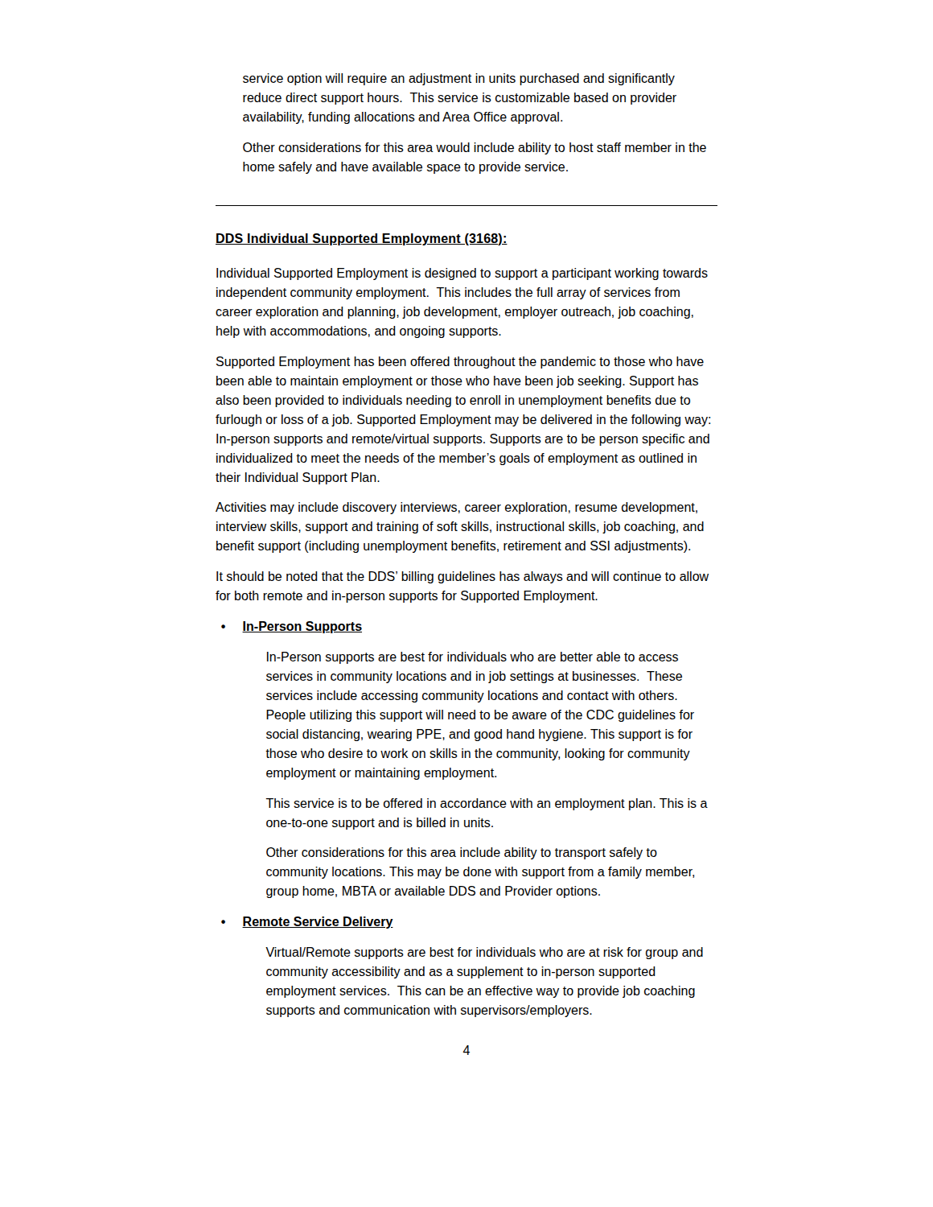service option will require an adjustment in units purchased and significantly reduce direct support hours. This service is customizable based on provider availability, funding allocations and Area Office approval.
Other considerations for this area would include ability to host staff member in the home safely and have available space to provide service.
DDS Individual Supported Employment (3168):
Individual Supported Employment is designed to support a participant working towards independent community employment. This includes the full array of services from career exploration and planning, job development, employer outreach, job coaching, help with accommodations, and ongoing supports.
Supported Employment has been offered throughout the pandemic to those who have been able to maintain employment or those who have been job seeking. Support has also been provided to individuals needing to enroll in unemployment benefits due to furlough or loss of a job. Supported Employment may be delivered in the following way: In-person supports and remote/virtual supports. Supports are to be person specific and individualized to meet the needs of the member’s goals of employment as outlined in their Individual Support Plan.
Activities may include discovery interviews, career exploration, resume development, interview skills, support and training of soft skills, instructional skills, job coaching, and benefit support (including unemployment benefits, retirement and SSI adjustments).
It should be noted that the DDS’ billing guidelines has always and will continue to allow for both remote and in-person supports for Supported Employment.
In-Person Supports
In-Person supports are best for individuals who are better able to access services in community locations and in job settings at businesses. These services include accessing community locations and contact with others. People utilizing this support will need to be aware of the CDC guidelines for social distancing, wearing PPE, and good hand hygiene. This support is for those who desire to work on skills in the community, looking for community employment or maintaining employment.
This service is to be offered in accordance with an employment plan. This is a one-to-one support and is billed in units.
Other considerations for this area include ability to transport safely to community locations. This may be done with support from a family member, group home, MBTA or available DDS and Provider options.
Remote Service Delivery
Virtual/Remote supports are best for individuals who are at risk for group and community accessibility and as a supplement to in-person supported employment services. This can be an effective way to provide job coaching supports and communication with supervisors/employers.
4